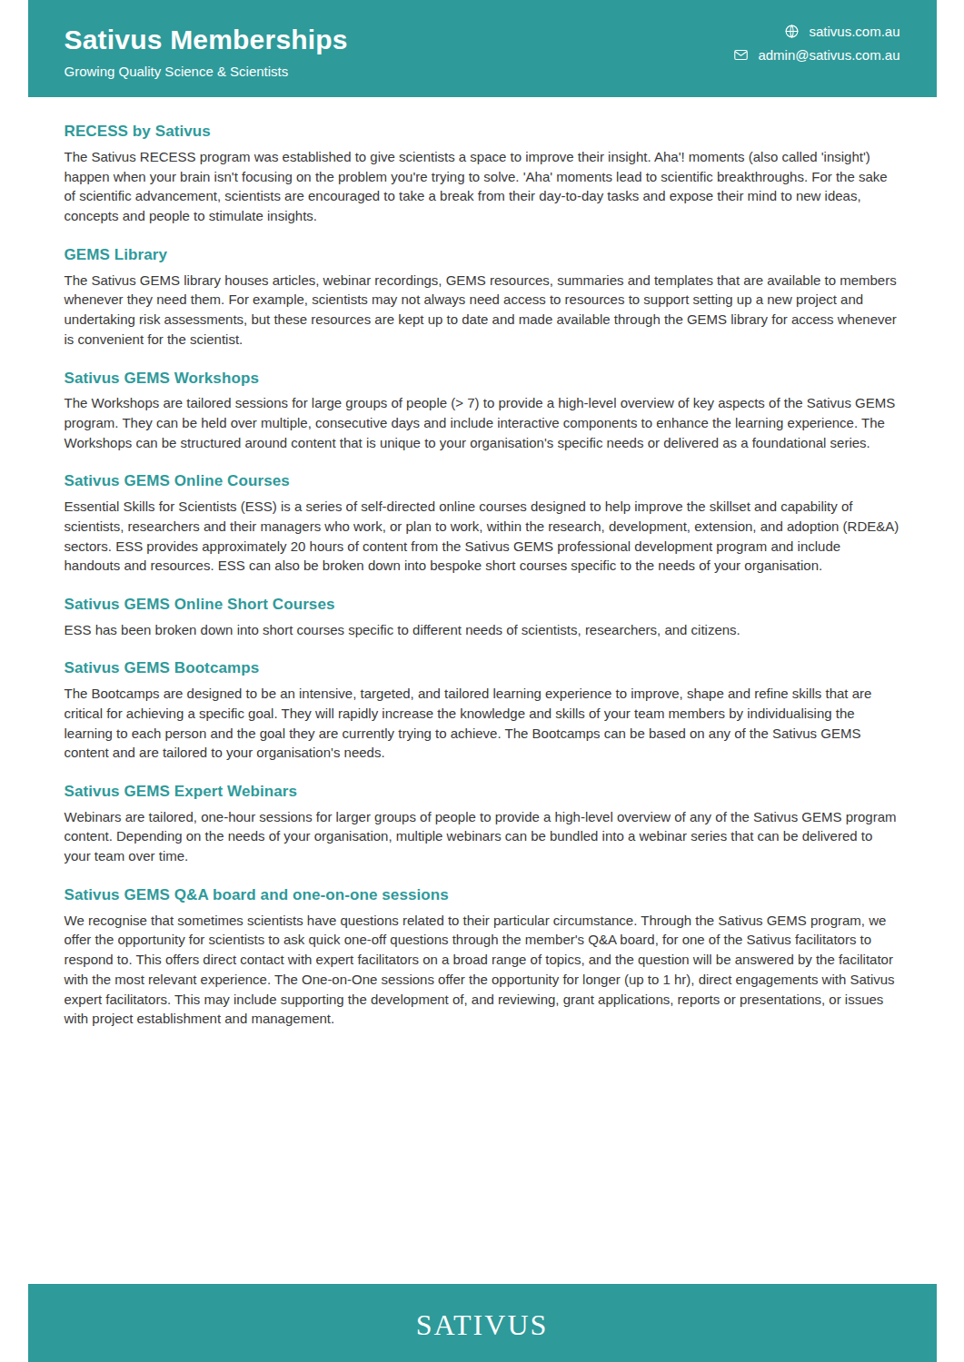Sativus Memberships
Growing Quality Science & Scientists
sativus.com.au
admin@sativus.com.au
RECESS by Sativus
The Sativus RECESS program was established to give scientists a space to improve their insight. Aha'! moments (also called 'insight') happen when your brain isn't focusing on the problem you're trying to solve. 'Aha' moments lead to scientific breakthroughs. For the sake of scientific advancement, scientists are encouraged to take a break from their day-to-day tasks and expose their mind to new ideas, concepts and people to stimulate insights.
GEMS Library
The Sativus GEMS library houses articles, webinar recordings, GEMS resources, summaries and templates that are available to members whenever they need them. For example, scientists may not always need access to resources to support setting up a new project and undertaking risk assessments, but these resources are kept up to date and made available through the GEMS library for access whenever is convenient for the scientist.
Sativus GEMS Workshops
The Workshops are tailored sessions for large groups of people (> 7) to provide a high-level overview of key aspects of the Sativus GEMS program. They can be held over multiple, consecutive days and include interactive components to enhance the learning experience. The Workshops can be structured around content that is unique to your organisation's specific needs or delivered as a foundational series.
Sativus GEMS Online Courses
Essential Skills for Scientists (ESS) is a series of self-directed online courses designed to help improve the skillset and capability of scientists, researchers and their managers who work, or plan to work, within the research, development, extension, and adoption (RDE&A) sectors. ESS provides approximately 20 hours of content from the Sativus GEMS professional development program and include handouts and resources. ESS can also be broken down into bespoke short courses specific to the needs of your organisation.
Sativus GEMS Online Short Courses
ESS has been broken down into short courses specific to different needs of scientists, researchers, and citizens.
Sativus GEMS Bootcamps
The Bootcamps are designed to be an intensive, targeted, and tailored learning experience to improve, shape and refine skills that are critical for achieving a specific goal. They will rapidly increase the knowledge and skills of your team members by individualising the learning to each person and the goal they are currently trying to achieve. The Bootcamps can be based on any of the Sativus GEMS content and are tailored to your organisation's needs.
Sativus GEMS Expert Webinars
Webinars are tailored, one-hour sessions for larger groups of people to provide a high-level overview of any of the Sativus GEMS program content. Depending on the needs of your organisation, multiple webinars can be bundled into a webinar series that can be delivered to your team over time.
Sativus GEMS Q&A board and one-on-one sessions
We recognise that sometimes scientists have questions related to their particular circumstance. Through the Sativus GEMS program, we offer the opportunity for scientists to ask quick one-off questions through the member's Q&A board, for one of the Sativus facilitators to respond to. This offers direct contact with expert facilitators on a broad range of topics, and the question will be answered by the facilitator with the most relevant experience. The One-on-One sessions offer the opportunity for longer (up to 1 hr), direct engagements with Sativus expert facilitators. This may include supporting the development of, and reviewing, grant applications, reports or presentations, or issues with project establishment and management.
Sativus